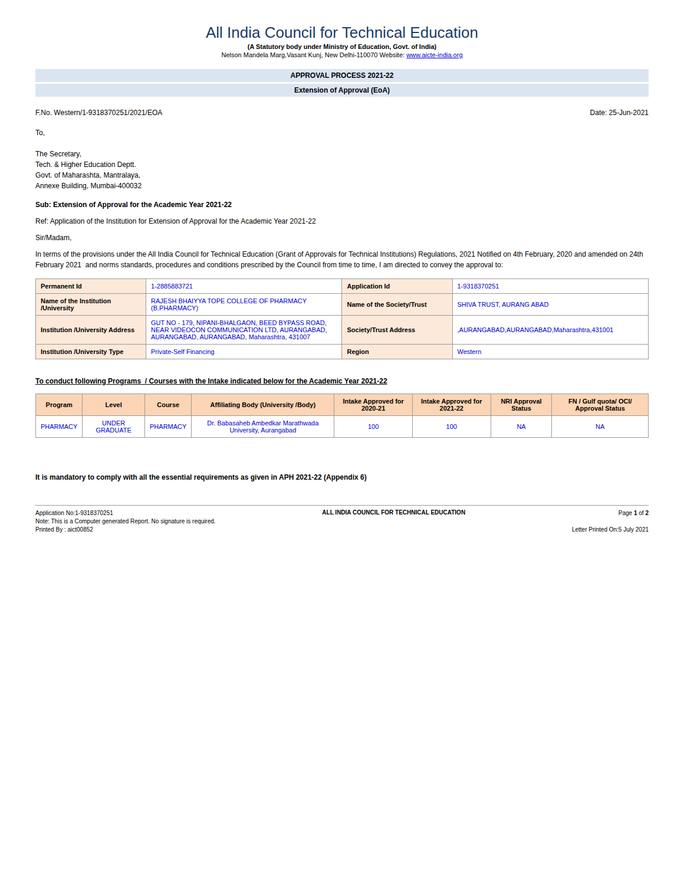All India Council for Technical Education
(A Statutory body under Ministry of Education, Govt. of India)
Nelson Mandela Marg,Vasant Kunj, New Delhi-110070 Website: www.aicte-india.org
APPROVAL PROCESS 2021-22
Extension of Approval (EoA)
F.No. Western/1-9318370251/2021/EOA Date: 25-Jun-2021
To,
The Secretary,
Tech. & Higher Education Deptt.
Govt. of Maharashta, Mantralaya,
Annexe Building, Mumbai-400032
Sub: Extension of Approval for the Academic Year 2021-22
Ref: Application of the Institution for Extension of Approval for the Academic Year 2021-22
Sir/Madam,
In terms of the provisions under the All India Council for Technical Education (Grant of Approvals for Technical Institutions) Regulations, 2021 Notified on 4th February, 2020 and amended on 24th February 2021 and norms standards, procedures and conditions prescribed by the Council from time to time, I am directed to convey the approval to:
| Permanent Id | 1-2885883721 | Application Id | 1-9318370251 |
| Name of the Institution /University | RAJESH BHAIYYA TOPE COLLEGE OF PHARMACY (B.PHARMACY) | Name of the Society/Trust | SHIVA TRUST, AURANG ABAD |
| Institution /University Address | GUT NO - 179, NIPANI-BHALGAON, BEED BYPASS ROAD, NEAR VIDEOCON COMMUNICATION LTD, AURANGABAD, AURANGABAD, AURANGABAD, Maharashtra, 431007 | Society/Trust Address | ,AURANGABAD,AURANGABAD,Maharashtra,431001 |
| Institution /University Type | Private-Self Financing | Region | Western |
To conduct following Programs / Courses with the Intake indicated below for the Academic Year 2021-22
| Program | Level | Course | Affiliating Body (University /Body) | Intake Approved for 2020-21 | Intake Approved for 2021-22 | NRI Approval Status | FN / Gulf quota/ OCI/ Approval Status |
| --- | --- | --- | --- | --- | --- | --- | --- |
| PHARMACY | UNDER GRADUATE | PHARMACY | Dr. Babasaheb Ambedkar Marathwada University, Aurangabad | 100 | 100 | NA | NA |
It is mandatory to comply with all the essential requirements as given in APH 2021-22 (Appendix 6)
Application No:1-9318370251
Note: This is a Computer generated Report. No signature is required.
Printed By : aict00852
Page 1 of 2
Letter Printed On:5 July 2021
ALL INDIA COUNCIL FOR TECHNICAL EDUCATION